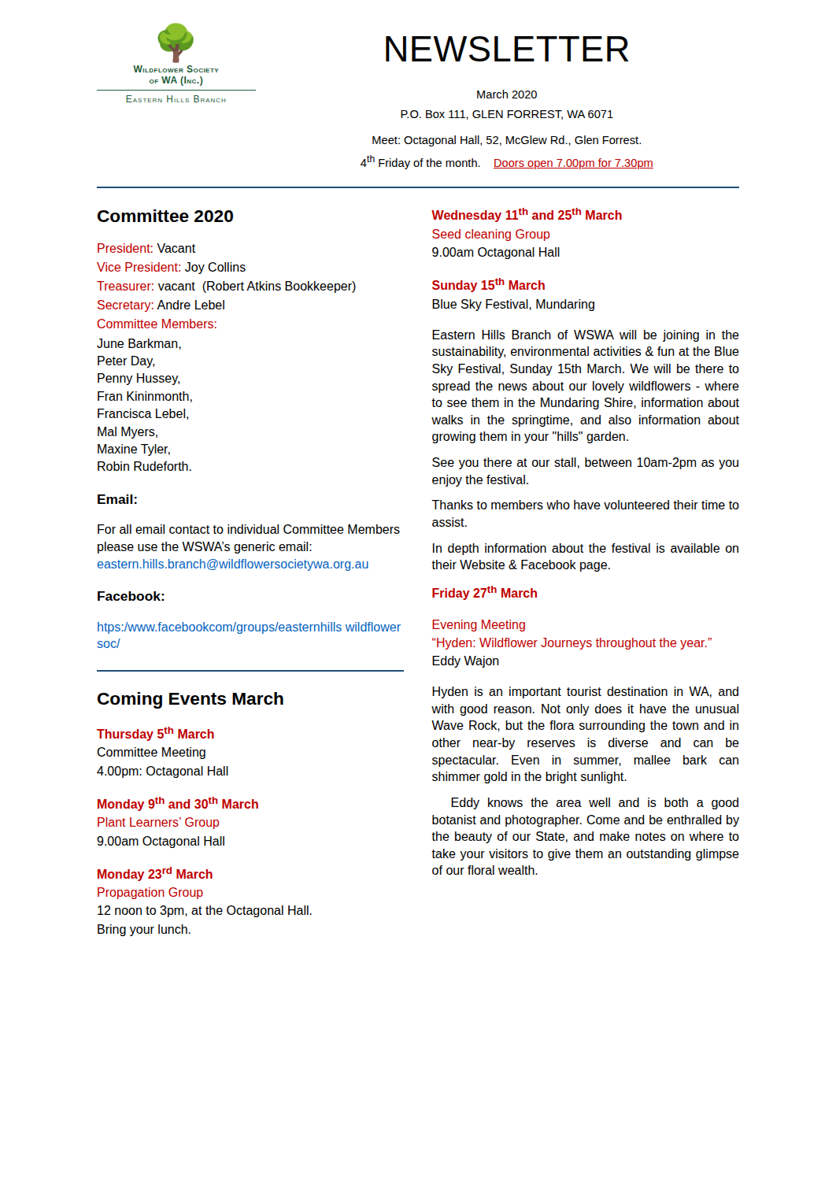🌳 Wildflower Society
of WA (Inc.)
Eastern Hills Branch
NEWSLETTER
March 2020
P.O. Box 111, GLEN FORREST, WA 6071
Meet: Octagonal Hall, 52, McGlew Rd., Glen Forrest.
4th Friday of the month. Doors open 7.00pm for 7.30pm
Committee 2020
President: Vacant
Vice President: Joy Collins
Treasurer: vacant (Robert Atkins Bookkeeper)
Secretary: Andre Lebel
Committee Members:
June Barkman,
Peter Day,
Penny Hussey,
Fran Kininmonth,
Francisca Lebel,
Mal Myers,
Maxine Tyler,
Robin Rudeforth.
Email:
For all email contact to individual Committee Members please use the WSWA’s generic email:
eastern.hills.branch@wildflowersocietywa.org.au
Facebook:
htps:/www.facebookcom/groups/easternhills wildflowersoc/
Coming Events March
Thursday 5th March
Committee Meeting
4.00pm: Octagonal Hall
Monday 9th and 30th March
Plant Learners’ Group
9.00am Octagonal Hall
Monday 23rd March
Propagation Group
12 noon to 3pm, at the Octagonal Hall.
Bring your lunch.
Wednesday 11th and 25th March
Seed cleaning Group
9.00am Octagonal Hall
Sunday 15th March
Blue Sky Festival, Mundaring
Eastern Hills Branch of WSWA will be joining in the sustainability, environmental activities & fun at the Blue Sky Festival, Sunday 15th March. We will be there to spread the news about our lovely wildflowers - where to see them in the Mundaring Shire, information about walks in the springtime, and also information about growing them in your "hills" garden.
See you there at our stall, between 10am-2pm as you enjoy the festival.
Thanks to members who have volunteered their time to assist.
In depth information about the festival is available on their Website & Facebook page.
Friday 27th March
Evening Meeting
“Hyden: Wildflower Journeys throughout the year.”
Eddy Wajon
Hyden is an important tourist destination in WA, and with good reason. Not only does it have the unusual Wave Rock, but the flora surrounding the town and in other near-by reserves is diverse and can be spectacular. Even in summer, mallee bark can shimmer gold in the bright sunlight.
Eddy knows the area well and is both a good botanist and photographer. Come and be enthralled by the beauty of our State, and make notes on where to take your visitors to give them an outstanding glimpse of our floral wealth.